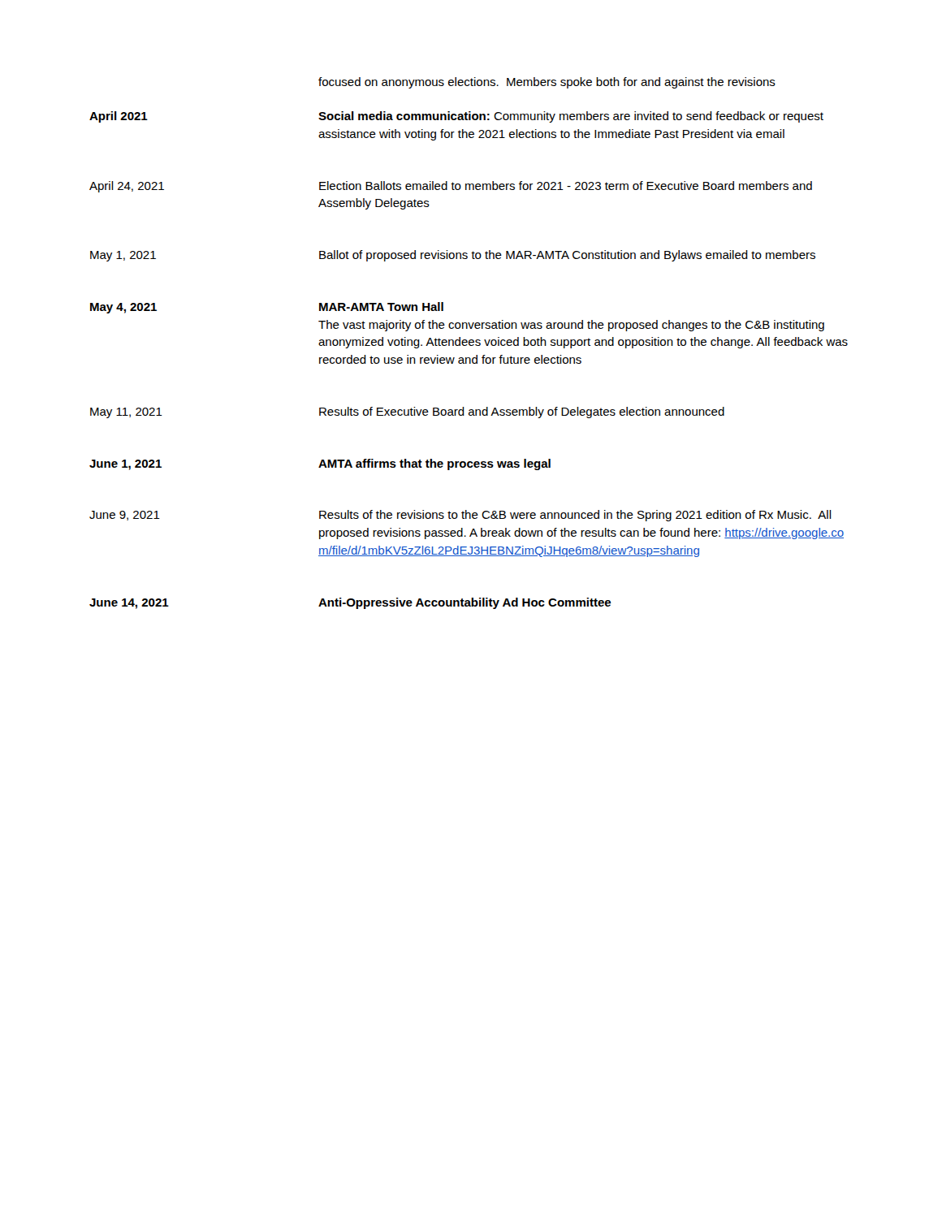| | focused on anonymous elections. Members spoke both for and against the revisions |
| April 2021 | Social media communication: Community members are invited to send feedback or request assistance with voting for the 2021 elections to the Immediate Past President via email |
| April 24, 2021 | Election Ballots emailed to members for 2021 - 2023 term of Executive Board members and Assembly Delegates |
| May 1, 2021 | Ballot of proposed revisions to the MAR-AMTA Constitution and Bylaws emailed to members |
| May 4, 2021 | MAR-AMTA Town Hall The vast majority of the conversation was around the proposed changes to the C&B instituting anonymized voting. Attendees voiced both support and opposition to the change. All feedback was recorded to use in review and for future elections |
| May 11, 2021 | Results of Executive Board and Assembly of Delegates election announced |
| June 1, 2021 | AMTA affirms that the process was legal |
| June 9, 2021 | Results of the revisions to the C&B were announced in the Spring 2021 edition of Rx Music. All proposed revisions passed. A break down of the results can be found here: https://drive.google.com/file/d/1mbKV5zZl6L2PdEJ3HEBNZimQiJHqe6m8/view?usp=sharing |
| June 14, 2021 | Anti-Oppressive Accountability Ad Hoc Committee |